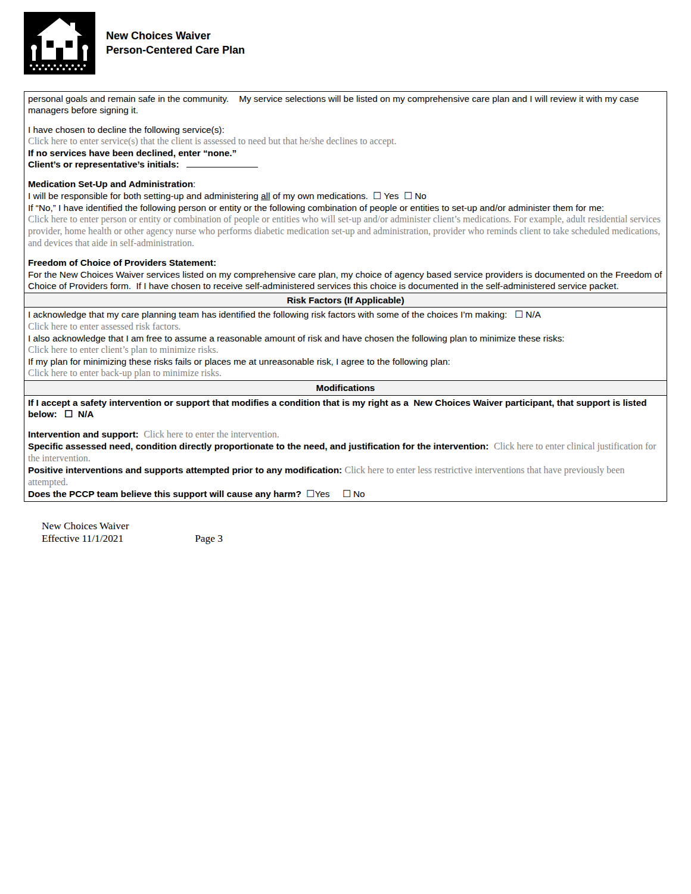New Choices Waiver
Person-Centered Care Plan
| personal goals and remain safe in the community. My service selections will be listed on my comprehensive care plan and I will review it with my case managers before signing it. I have chosen to decline the following service(s): Click here to enter service(s) that the client is assessed to need but that he/she declines to accept. If no services have been declined, enter “none.” Client’s or representative’s initials: Medication Set-Up and Administration : I will be responsible for both setting-up and administering all of my own medications. ☐ Yes ☐ No If “No,” I have identified the following person or entity or the following combination of people or entities to set-up and/or administer them for me: Click here to enter person or entity or combination of people or entities who will set-up and/or administer client’s medications. For example, adult residential services provider, home health or other agency nurse who performs diabetic medication set-up and administration, provider who reminds client to take scheduled medications, and devices that aide in self-administration. Freedom of Choice of Providers Statement: For the New Choices Waiver services listed on my comprehensive care plan, my choice of agency based service providers is documented on the Freedom of Choice of Providers form. If I have chosen to receive self-administered services this choice is documented in the self-administered service packet. |
| Risk Factors (If Applicable) |
| I acknowledge that my care planning team has identified the following risk factors with some of the choices I’m making: ☐ N/A Click here to enter assessed risk factors. I also acknowledge that I am free to assume a reasonable amount of risk and have chosen the following plan to minimize these risks: Click here to enter client’s plan to minimize risks. If my plan for minimizing these risks fails or places me at unreasonable risk, I agree to the following plan: Click here to enter back-up plan to minimize risks. |
| Modifications |
| If I accept a safety intervention or support that modifies a condition that is my right as a New Choices Waiver participant, that support is listed below: ☐ N/A Intervention and support: Click here to enter the intervention. Specific assessed need, condition directly proportionate to the need, and justification for the intervention: Click here to enter clinical justification for the intervention. Positive interventions and supports attempted prior to any modification: Click here to enter less restrictive interventions that have previously been attempted. Does the PCCP team believe this support will cause any harm? ☐ Yes ☐ No |
New Choices Waiver
Effective 11/1/2021 Page 3